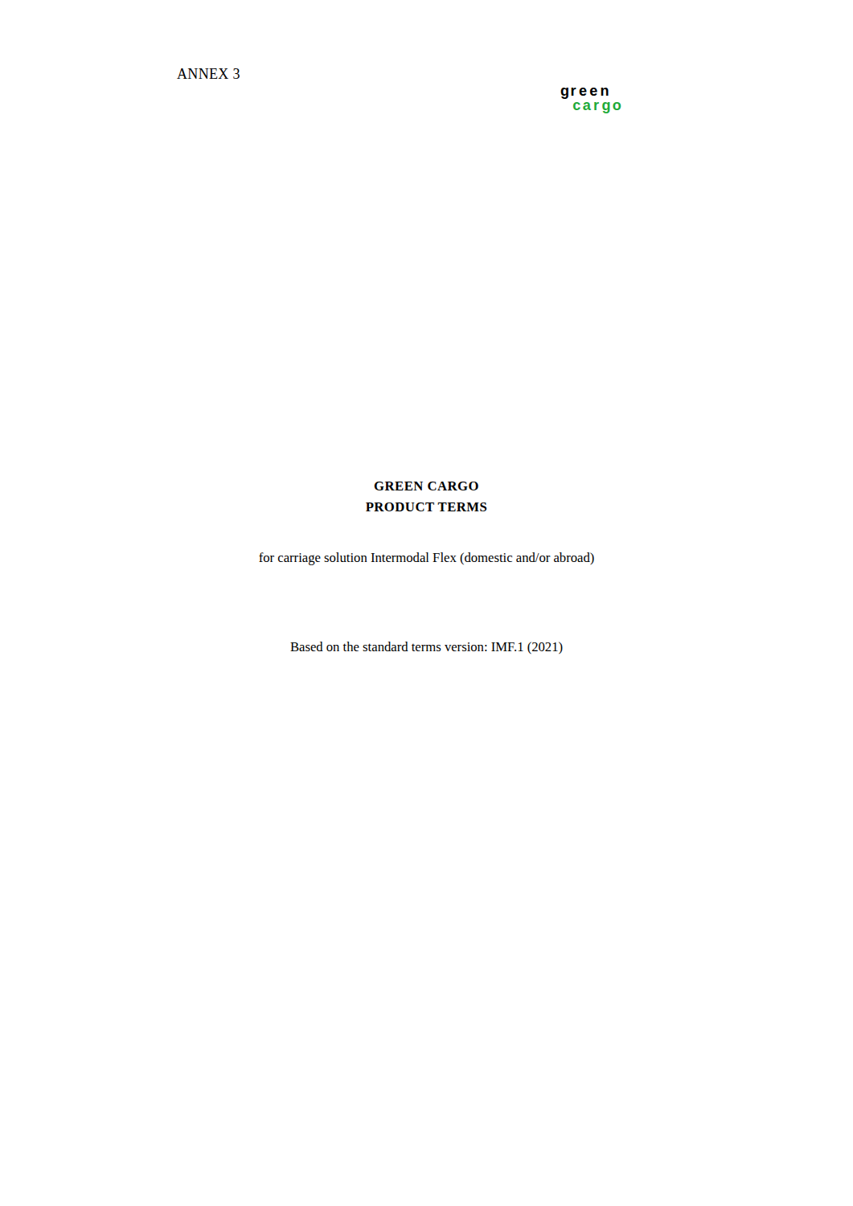ANNEX 3
Green Cargo g r e e n c a r g o
GREEN CARGO
PRODUCT TERMS
for carriage solution Intermodal Flex (domestic and/or abroad)
Based on the standard terms version: IMF.1 (2021)